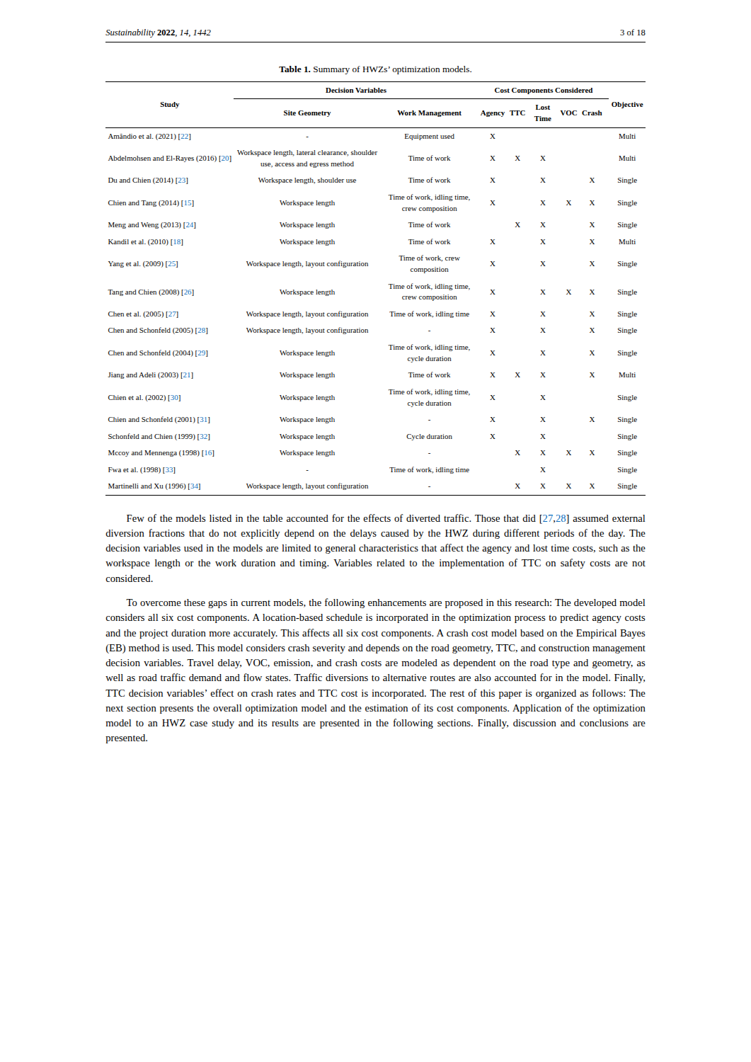Sustainability 2022, 14, 1442 3 of 18
Table 1. Summary of HWZs’ optimization models.
| Study | Decision Variables | Cost Components Considered | Objective |
| --- | --- | --- | --- |
| Site Geometry | Work Management | Agency | TTC | Lost Time | VOC | Crash | |
| Amândio et al. (2021) [ 22 ] | - | Equipment used | X | | | | | | Multi |
| Abdelmohsen and El-Rayes (2016) [ 20 ] | Workspace length, lateral clearance, shoulder use, access and egress method | Time of work | X | X | X | | | | Multi |
| Du and Chien (2014) [ 23 ] | Workspace length, shoulder use | Time of work | X | | X | | X | | Single |
| Chien and Tang (2014) [ 15 ] | Workspace length | Time of work, idling time, crew composition | X | | X | X | X | | Single |
| Meng and Weng (2013) [ 24 ] | Workspace length | Time of work | | X | X | | X | | Single |
| Kandil et al. (2010) [ 18 ] | Workspace length | Time of work | X | | X | | X | | Multi |
| Yang et al. (2009) [ 25 ] | Workspace length, layout configuration | Time of work, crew composition | X | | X | | X | | Single |
| Tang and Chien (2008) [ 26 ] | Workspace length | Time of work, idling time, crew composition | X | | X | X | X | | Single |
| Chen et al. (2005) [ 27 ] | Workspace length, layout configuration | Time of work, idling time | X | | X | | X | | Single |
| Chen and Schonfeld (2005) [ 28 ] | Workspace length, layout configuration | - | X | | X | | X | | Single |
| Chen and Schonfeld (2004) [ 29 ] | Workspace length | Time of work, idling time, cycle duration | X | | X | | X | | Single |
| Jiang and Adeli (2003) [ 21 ] | Workspace length | Time of work | X | X | X | | X | | Multi |
| Chien et al. (2002) [ 30 ] | Workspace length | Time of work, idling time, cycle duration | X | | X | | | | Single |
| Chien and Schonfeld (2001) [ 31 ] | Workspace length | - | X | | X | | X | | Single |
| Schonfeld and Chien (1999) [ 32 ] | Workspace length | Cycle duration | X | | X | | | | Single |
| Mccoy and Mennenga (1998) [ 16 ] | Workspace length | - | | X | X | X | X | | Single |
| Fwa et al. (1998) [ 33 ] | - | Time of work, idling time | | | X | | | | Single |
| Martinelli and Xu (1996) [ 34 ] | Workspace length, layout configuration | - | | X | X | X | X | | Single |
Few of the models listed in the table accounted for the effects of diverted traffic. Those that did [27,28] assumed external diversion fractions that do not explicitly depend on the delays caused by the HWZ during different periods of the day. The decision variables used in the models are limited to general characteristics that affect the agency and lost time costs, such as the workspace length or the work duration and timing. Variables related to the implementation of TTC on safety costs are not considered.
To overcome these gaps in current models, the following enhancements are proposed in this research: The developed model considers all six cost components. A location-based schedule is incorporated in the optimization process to predict agency costs and the project duration more accurately. This affects all six cost components. A crash cost model based on the Empirical Bayes (EB) method is used. This model considers crash severity and depends on the road geometry, TTC, and construction management decision variables. Travel delay, VOC, emission, and crash costs are modeled as dependent on the road type and geometry, as well as road traffic demand and flow states. Traffic diversions to alternative routes are also accounted for in the model. Finally, TTC decision variables’ effect on crash rates and TTC cost is incorporated. The rest of this paper is organized as follows: The next section presents the overall optimization model and the estimation of its cost components. Application of the optimization model to an HWZ case study and its results are presented in the following sections. Finally, discussion and conclusions are presented.